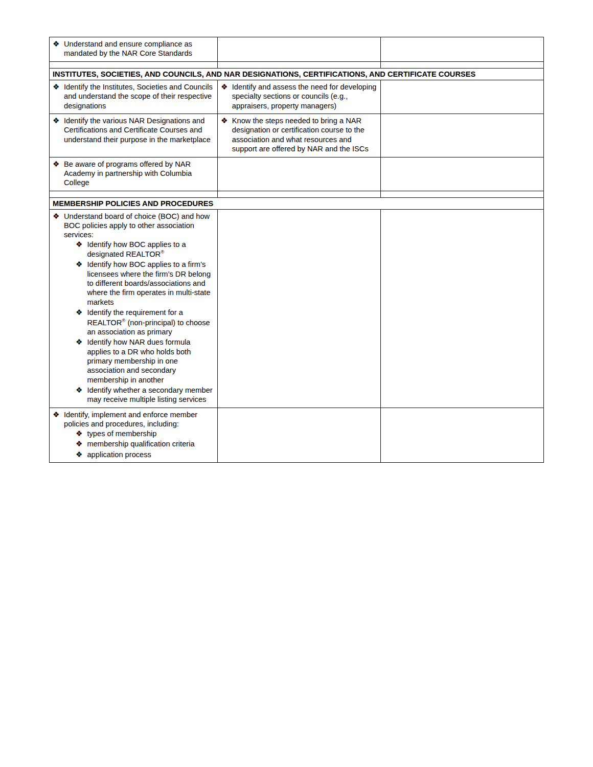| Understand and ensure compliance as mandated by the NAR Core Standards | | |
| Institutes, Societies, and Councils, and NAR Designations, Certifications, and Certificate Courses |
| Identify the Institutes, Societies and Councils and understand the scope of their respective designations | Identify and assess the need for developing specialty sections or councils (e.g., appraisers, property managers) | |
| Identify the various NAR Designations and Certifications and Certificate Courses and understand their purpose in the marketplace | Know the steps needed to bring a NAR designation or certification course to the association and what resources and support are offered by NAR and the ISCs | |
| Be aware of programs offered by NAR Academy in partnership with Columbia College | | |
| Membership Policies and Procedures |
| Understand board of choice (BOC) and how BOC policies apply to other association services: Identify how BOC applies to a designated REALTOR ® Identify how BOC applies to a firm’s licensees where the firm’s DR belong to different boards/associations and where the firm operates in multi-state markets Identify the requirement for a REALTOR ® (non-principal) to choose an association as primary Identify how NAR dues formula applies to a DR who holds both primary membership in one association and secondary membership in another Identify whether a secondary member may receive multiple listing services | | |
| Identify, implement and enforce member policies and procedures, including: types of membership membership qualification criteria application process | | |